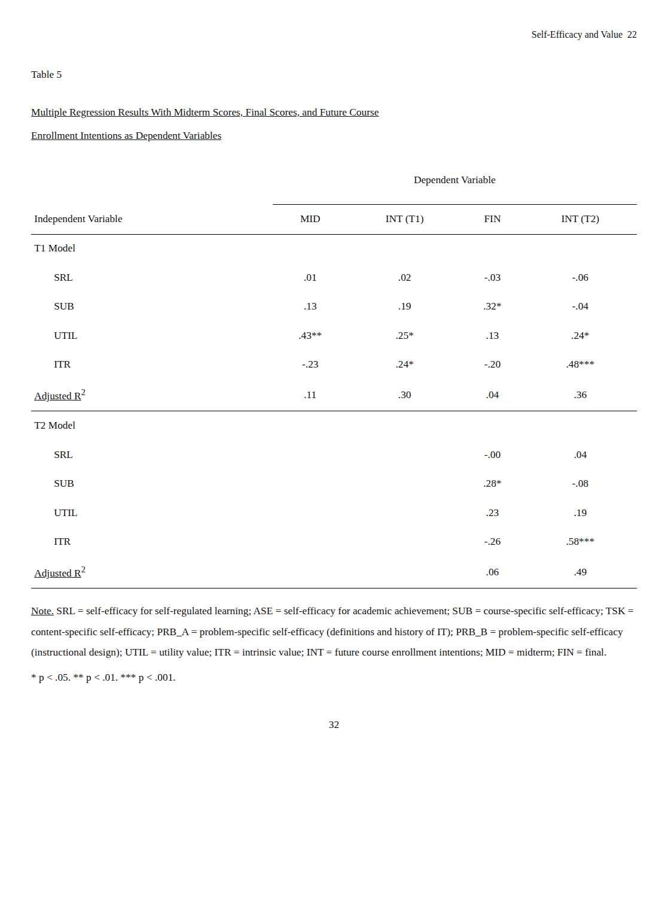Self-Efficacy and Value 22
Table 5
Multiple Regression Results With Midterm Scores, Final Scores, and Future Course
Enrollment Intentions as Dependent Variables
| | Dependent Variable |
| --- | --- |
| Independent Variable | MID | INT (T1) | FIN | INT (T2) |
| T1 Model | | | | |
| SRL | .01 | .02 | -.03 | -.06 |
| SUB | .13 | .19 | .32* | -.04 |
| UTIL | .43** | .25* | .13 | .24* |
| ITR | -.23 | .24* | -.20 | .48*** |
| Adjusted R 2 | .11 | .30 | .04 | .36 |
| T2 Model | | | | |
| SRL | | | -.00 | .04 |
| SUB | | | .28* | -.08 |
| UTIL | | | .23 | .19 |
| ITR | | | -.26 | .58*** |
| Adjusted R 2 | | | .06 | .49 |
Note. SRL = self-efficacy for self-regulated learning; ASE = self-efficacy for academic achievement; SUB = course-specific self-efficacy; TSK = content-specific self-efficacy; PRB_A = problem-specific self-efficacy (definitions and history of IT); PRB_B = problem-specific self-efficacy (instructional design); UTIL = utility value; ITR = intrinsic value; INT = future course enrollment intentions; MID = midterm; FIN = final.
* p < .05. ** p < .01. *** p < .001.
32